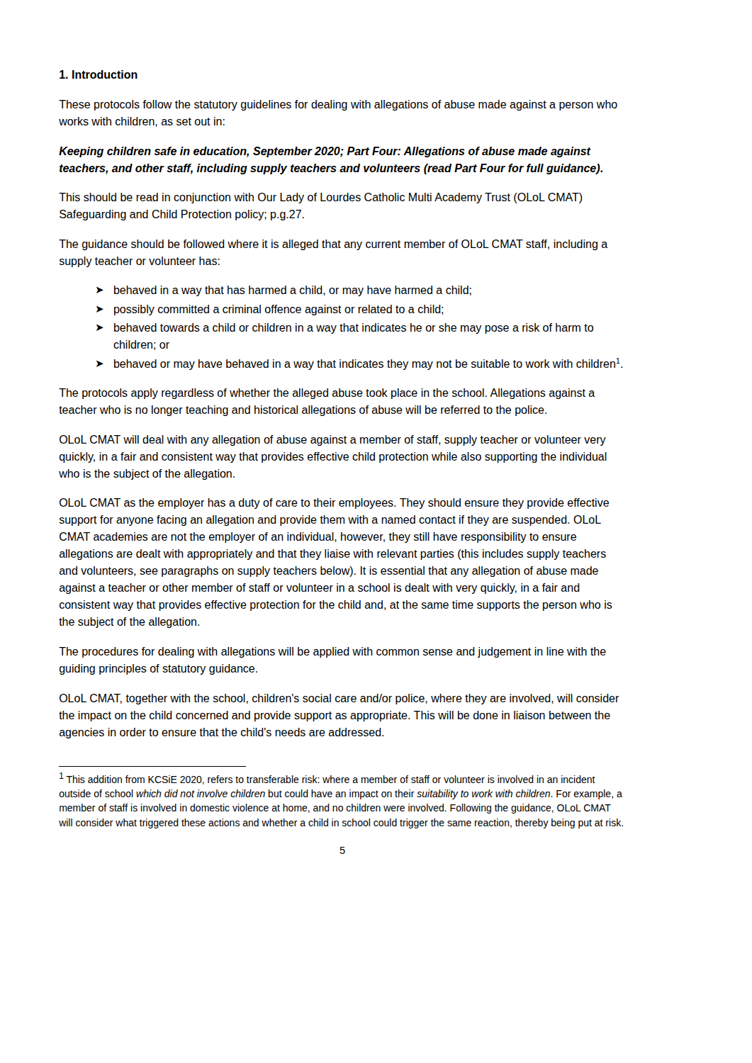1. Introduction
These protocols follow the statutory guidelines for dealing with allegations of abuse made against a person who works with children, as set out in:
Keeping children safe in education, September 2020; Part Four: Allegations of abuse made against teachers, and other staff, including supply teachers and volunteers (read Part Four for full guidance).
This should be read in conjunction with Our Lady of Lourdes Catholic Multi Academy Trust (OLoL CMAT) Safeguarding and Child Protection policy; p.g.27.
The guidance should be followed where it is alleged that any current member of OLoL CMAT staff, including a supply teacher or volunteer has:
behaved in a way that has harmed a child, or may have harmed a child;
possibly committed a criminal offence against or related to a child;
behaved towards a child or children in a way that indicates he or she may pose a risk of harm to children; or
behaved or may have behaved in a way that indicates they may not be suitable to work with children1.
The protocols apply regardless of whether the alleged abuse took place in the school. Allegations against a teacher who is no longer teaching and historical allegations of abuse will be referred to the police.
OLoL CMAT will deal with any allegation of abuse against a member of staff, supply teacher or volunteer very quickly, in a fair and consistent way that provides effective child protection while also supporting the individual who is the subject of the allegation.
OLoL CMAT as the employer has a duty of care to their employees. They should ensure they provide effective support for anyone facing an allegation and provide them with a named contact if they are suspended. OLoL CMAT academies are not the employer of an individual, however, they still have responsibility to ensure allegations are dealt with appropriately and that they liaise with relevant parties (this includes supply teachers and volunteers, see paragraphs on supply teachers below). It is essential that any allegation of abuse made against a teacher or other member of staff or volunteer in a school is dealt with very quickly, in a fair and consistent way that provides effective protection for the child and, at the same time supports the person who is the subject of the allegation.
The procedures for dealing with allegations will be applied with common sense and judgement in line with the guiding principles of statutory guidance.
OLoL CMAT, together with the school, children's social care and/or police, where they are involved, will consider the impact on the child concerned and provide support as appropriate. This will be done in liaison between the agencies in order to ensure that the child's needs are addressed.
1 This addition from KCSiE 2020, refers to transferable risk: where a member of staff or volunteer is involved in an incident outside of school which did not involve children but could have an impact on their suitability to work with children. For example, a member of staff is involved in domestic violence at home, and no children were involved. Following the guidance, OLoL CMAT will consider what triggered these actions and whether a child in school could trigger the same reaction, thereby being put at risk.
5